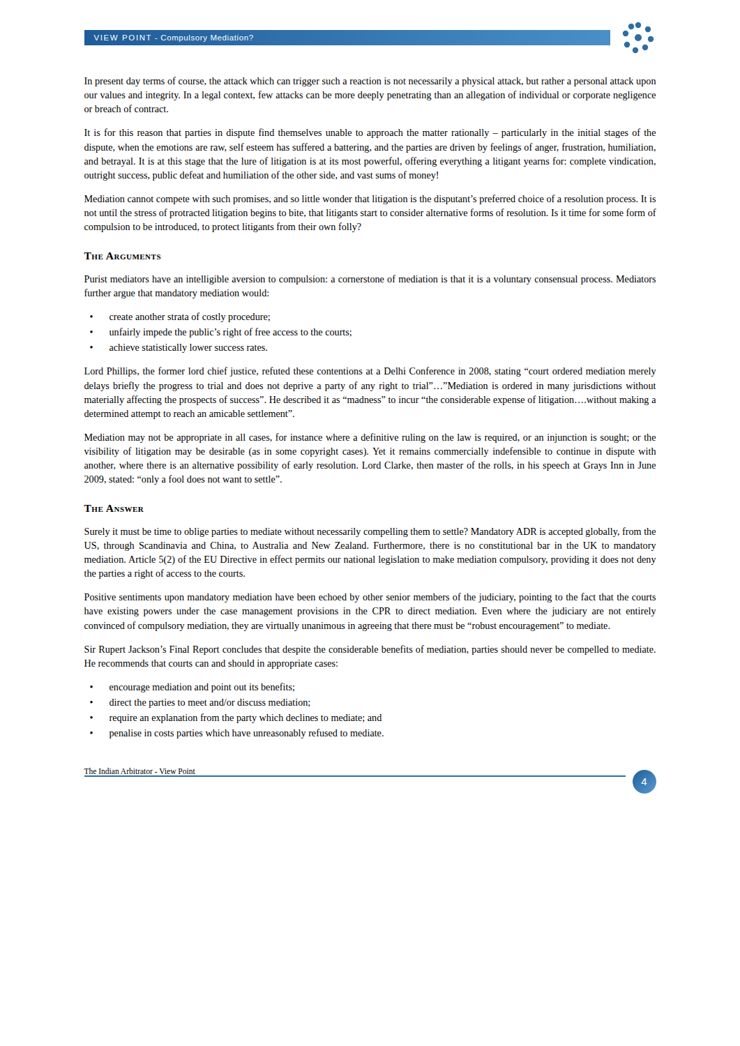VIEW POINT - Compulsory Mediation?
In present day terms of course, the attack which can trigger such a reaction is not necessarily a physical attack, but rather a personal attack upon our values and integrity. In a legal context, few attacks can be more deeply penetrating than an allegation of individual or corporate negligence or breach of contract.
It is for this reason that parties in dispute find themselves unable to approach the matter rationally – particularly in the initial stages of the dispute, when the emotions are raw, self esteem has suffered a battering, and the parties are driven by feelings of anger, frustration, humiliation, and betrayal. It is at this stage that the lure of litigation is at its most powerful, offering everything a litigant yearns for: complete vindication, outright success, public defeat and humiliation of the other side, and vast sums of money!
Mediation cannot compete with such promises, and so little wonder that litigation is the disputant’s preferred choice of a resolution process. It is not until the stress of protracted litigation begins to bite, that litigants start to consider alternative forms of resolution. Is it time for some form of compulsion to be introduced, to protect litigants from their own folly?
The Arguments
Purist mediators have an intelligible aversion to compulsion: a cornerstone of mediation is that it is a voluntary consensual process. Mediators further argue that mandatory mediation would:
create another strata of costly procedure;
unfairly impede the public’s right of free access to the courts;
achieve statistically lower success rates.
Lord Phillips, the former lord chief justice, refuted these contentions at a Delhi Conference in 2008, stating “court ordered mediation merely delays briefly the progress to trial and does not deprive a party of any right to trial”…”Mediation is ordered in many jurisdictions without materially affecting the prospects of success”. He described it as “madness” to incur “the considerable expense of litigation….without making a determined attempt to reach an amicable settlement”.
Mediation may not be appropriate in all cases, for instance where a definitive ruling on the law is required, or an injunction is sought; or the visibility of litigation may be desirable (as in some copyright cases). Yet it remains commercially indefensible to continue in dispute with another, where there is an alternative possibility of early resolution. Lord Clarke, then master of the rolls, in his speech at Grays Inn in June 2009, stated: “only a fool does not want to settle”.
The Answer
Surely it must be time to oblige parties to mediate without necessarily compelling them to settle? Mandatory ADR is accepted globally, from the US, through Scandinavia and China, to Australia and New Zealand. Furthermore, there is no constitutional bar in the UK to mandatory mediation. Article 5(2) of the EU Directive in effect permits our national legislation to make mediation compulsory, providing it does not deny the parties a right of access to the courts.
Positive sentiments upon mandatory mediation have been echoed by other senior members of the judiciary, pointing to the fact that the courts have existing powers under the case management provisions in the CPR to direct mediation. Even where the judiciary are not entirely convinced of compulsory mediation, they are virtually unanimous in agreeing that there must be “robust encouragement” to mediate.
Sir Rupert Jackson’s Final Report concludes that despite the considerable benefits of mediation, parties should never be compelled to mediate. He recommends that courts can and should in appropriate cases:
encourage mediation and point out its benefits;
direct the parties to meet and/or discuss mediation;
require an explanation from the party which declines to mediate; and
penalise in costs parties which have unreasonably refused to mediate.
The Indian Arbitrator - View Point
4